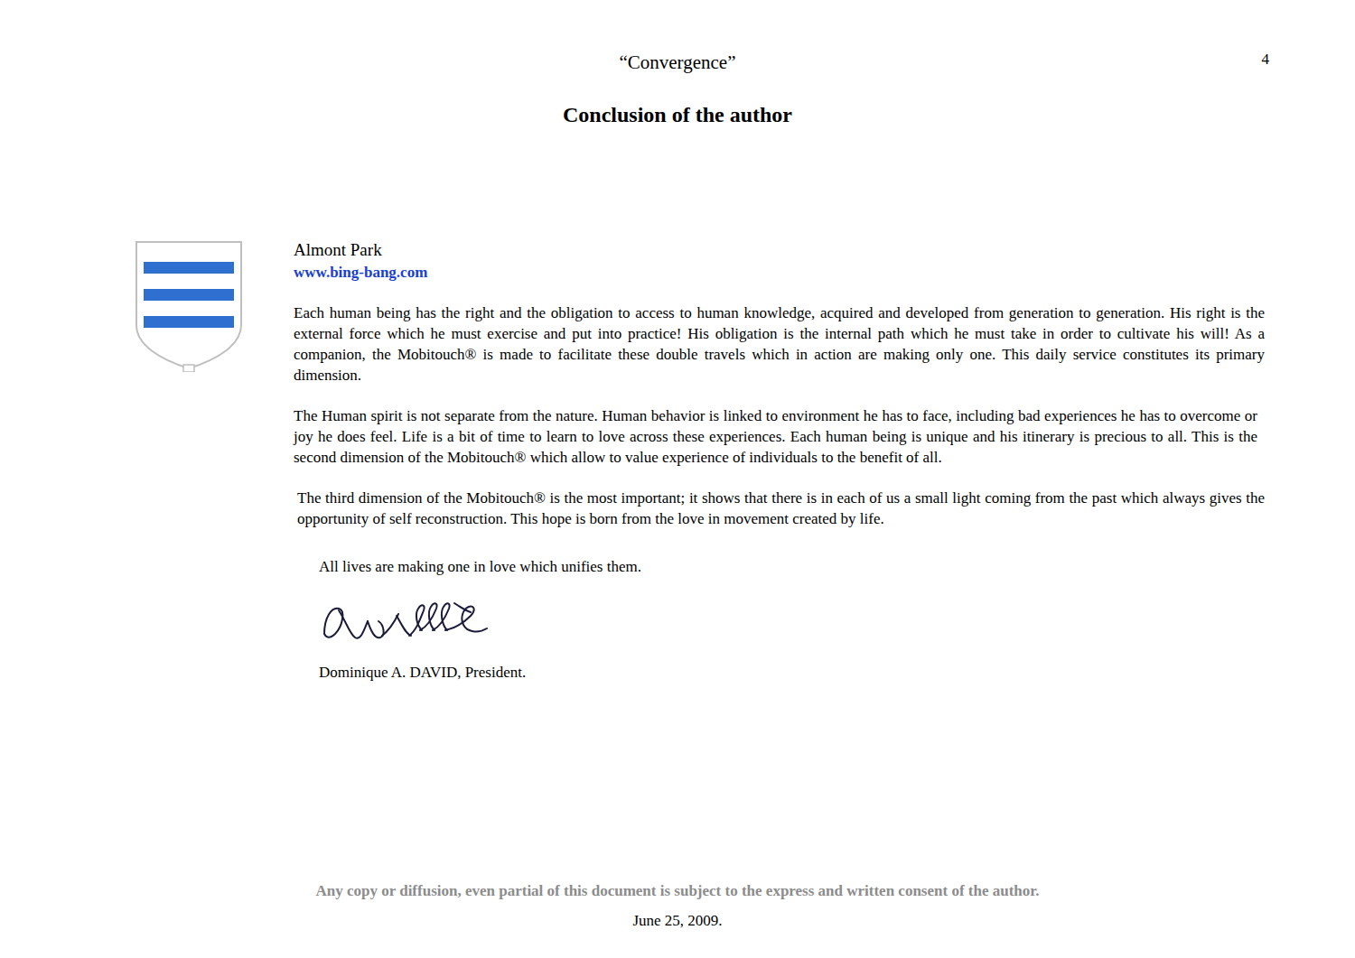“Convergence” 4
Conclusion of the author
Almont Park
www.bing-bang.com
Each human being has the right and the obligation to access to human knowledge, acquired and developed from generation to generation. His right is the external force which he must exercise and put into practice! His obligation is the internal path which he must take in order to cultivate his will! As a companion, the Mobitouch® is made to facilitate these double travels which in action are making only one. This daily service constitutes its primary dimension.
The Human spirit is not separate from the nature. Human behavior is linked to environment he has to face, including bad experiences he has to overcome or joy he does feel. Life is a bit of time to learn to love across these experiences. Each human being is unique and his itinerary is precious to all. This is the second dimension of the Mobitouch® which allow to value experience of individuals to the benefit of all.
The third dimension of the Mobitouch® is the most important; it shows that there is in each of us a small light coming from the past which always gives the opportunity of self reconstruction. This hope is born from the love in movement created by life.
All lives are making one in love which unifies them.
Dominique A. DAVID, President.
Any copy or diffusion, even partial of this document is subject to the express and written consent of the author.
June 25, 2009.